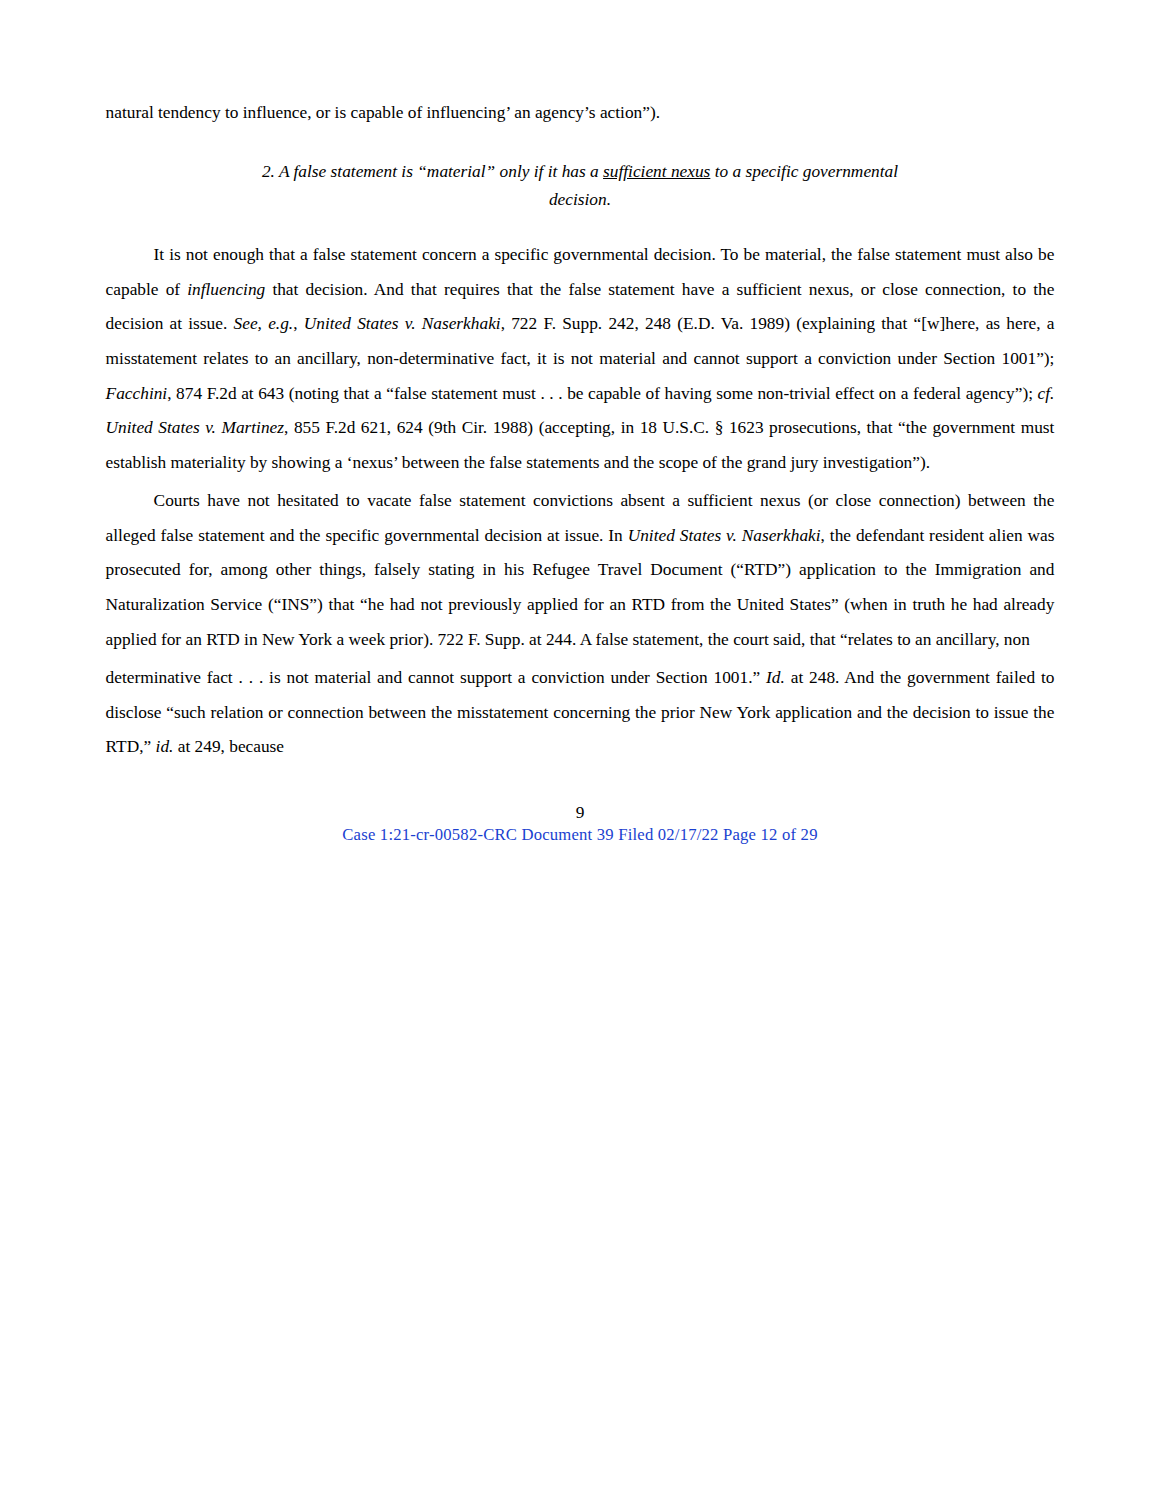natural tendency to influence, or is capable of influencing’ an agency’s action”).
2. A false statement is “material” only if it has a sufficient nexus to a specific governmental decision.
It is not enough that a false statement concern a specific governmental decision. To be material, the false statement must also be capable of influencing that decision. And that requires that the false statement have a sufficient nexus, or close connection, to the decision at issue. See, e.g., United States v. Naserkhaki, 722 F. Supp. 242, 248 (E.D. Va. 1989) (explaining that “[w]here, as here, a misstatement relates to an ancillary, non-determinative fact, it is not material and cannot support a conviction under Section 1001”); Facchini, 874 F.2d at 643 (noting that a “false statement must . . . be capable of having some non-trivial effect on a federal agency”); cf. United States v. Martinez, 855 F.2d 621, 624 (9th Cir. 1988) (accepting, in 18 U.S.C. § 1623 prosecutions, that “the government must establish materiality by showing a ‘nexus’ between the false statements and the scope of the grand jury investigation”).
Courts have not hesitated to vacate false statement convictions absent a sufficient nexus (or close connection) between the alleged false statement and the specific governmental decision at issue. In United States v. Naserkhaki, the defendant resident alien was prosecuted for, among other things, falsely stating in his Refugee Travel Document (“RTD”) application to the Immigration and Naturalization Service (“INS”) that “he had not previously applied for an RTD from the United States” (when in truth he had already applied for an RTD in New York a week prior). 722 F. Supp. at 244. A false statement, the court said, that “relates to an ancillary, non
determinative fact . . . is not material and cannot support a conviction under Section 1001.” Id. at 248. And the government failed to disclose “such relation or connection between the misstatement concerning the prior New York application and the decision to issue the RTD,” id. at 249, because
9
Case 1:21-cr-00582-CRC Document 39 Filed 02/17/22 Page 12 of 29